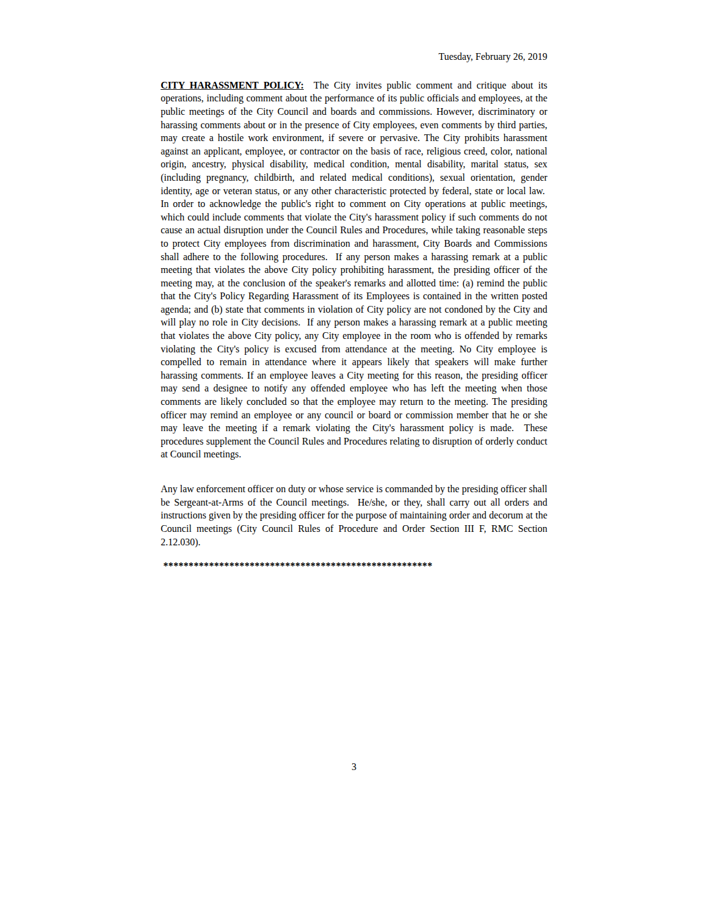Tuesday, February 26, 2019
CITY HARASSMENT POLICY: The City invites public comment and critique about its operations, including comment about the performance of its public officials and employees, at the public meetings of the City Council and boards and commissions. However, discriminatory or harassing comments about or in the presence of City employees, even comments by third parties, may create a hostile work environment, if severe or pervasive. The City prohibits harassment against an applicant, employee, or contractor on the basis of race, religious creed, color, national origin, ancestry, physical disability, medical condition, mental disability, marital status, sex (including pregnancy, childbirth, and related medical conditions), sexual orientation, gender identity, age or veteran status, or any other characteristic protected by federal, state or local law. In order to acknowledge the public's right to comment on City operations at public meetings, which could include comments that violate the City's harassment policy if such comments do not cause an actual disruption under the Council Rules and Procedures, while taking reasonable steps to protect City employees from discrimination and harassment, City Boards and Commissions shall adhere to the following procedures. If any person makes a harassing remark at a public meeting that violates the above City policy prohibiting harassment, the presiding officer of the meeting may, at the conclusion of the speaker's remarks and allotted time: (a) remind the public that the City's Policy Regarding Harassment of its Employees is contained in the written posted agenda; and (b) state that comments in violation of City policy are not condoned by the City and will play no role in City decisions. If any person makes a harassing remark at a public meeting that violates the above City policy, any City employee in the room who is offended by remarks violating the City's policy is excused from attendance at the meeting. No City employee is compelled to remain in attendance where it appears likely that speakers will make further harassing comments. If an employee leaves a City meeting for this reason, the presiding officer may send a designee to notify any offended employee who has left the meeting when those comments are likely concluded so that the employee may return to the meeting. The presiding officer may remind an employee or any council or board or commission member that he or she may leave the meeting if a remark violating the City's harassment policy is made. These procedures supplement the Council Rules and Procedures relating to disruption of orderly conduct at Council meetings.
Any law enforcement officer on duty or whose service is commanded by the presiding officer shall be Sergeant-at-Arms of the Council meetings. He/she, or they, shall carry out all orders and instructions given by the presiding officer for the purpose of maintaining order and decorum at the Council meetings (City Council Rules of Procedure and Order Section III F, RMC Section 2.12.030).
*****************************************************
3